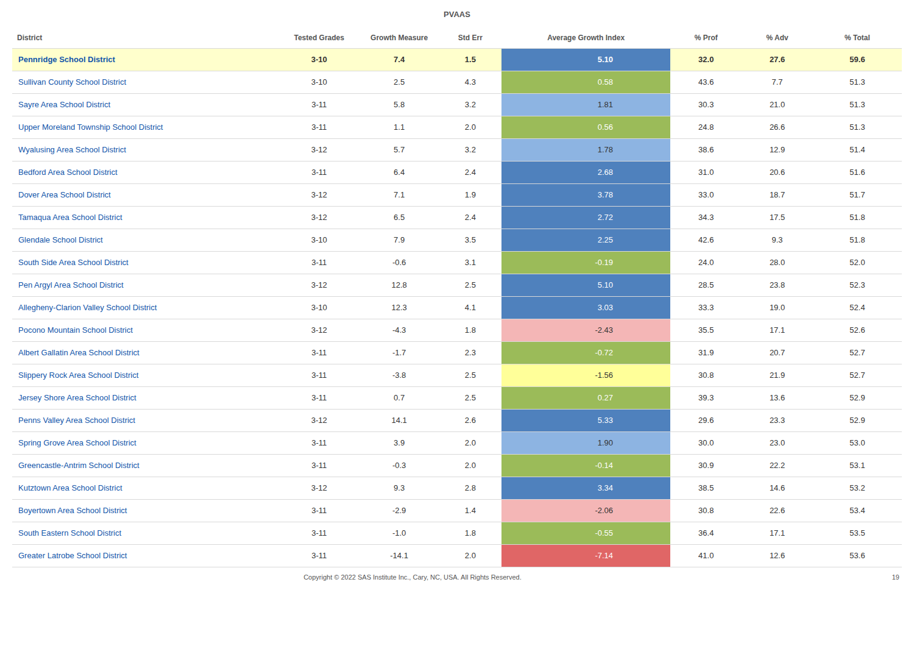PVAAS
| District | Tested Grades | Growth Measure | Std Err | Average Growth Index | % Prof | % Adv | % Total |
| --- | --- | --- | --- | --- | --- | --- | --- |
| Pennridge School District | 3-10 | 7.4 | 1.5 | 5.10 | 32.0 | 27.6 | 59.6 |
| Sullivan County School District | 3-10 | 2.5 | 4.3 | 0.58 | 43.6 | 7.7 | 51.3 |
| Sayre Area School District | 3-11 | 5.8 | 3.2 | 1.81 | 30.3 | 21.0 | 51.3 |
| Upper Moreland Township School District | 3-11 | 1.1 | 2.0 | 0.56 | 24.8 | 26.6 | 51.3 |
| Wyalusing Area School District | 3-12 | 5.7 | 3.2 | 1.78 | 38.6 | 12.9 | 51.4 |
| Bedford Area School District | 3-11 | 6.4 | 2.4 | 2.68 | 31.0 | 20.6 | 51.6 |
| Dover Area School District | 3-12 | 7.1 | 1.9 | 3.78 | 33.0 | 18.7 | 51.7 |
| Tamaqua Area School District | 3-12 | 6.5 | 2.4 | 2.72 | 34.3 | 17.5 | 51.8 |
| Glendale School District | 3-10 | 7.9 | 3.5 | 2.25 | 42.6 | 9.3 | 51.8 |
| South Side Area School District | 3-11 | -0.6 | 3.1 | -0.19 | 24.0 | 28.0 | 52.0 |
| Pen Argyl Area School District | 3-12 | 12.8 | 2.5 | 5.10 | 28.5 | 23.8 | 52.3 |
| Allegheny-Clarion Valley School District | 3-10 | 12.3 | 4.1 | 3.03 | 33.3 | 19.0 | 52.4 |
| Pocono Mountain School District | 3-12 | -4.3 | 1.8 | -2.43 | 35.5 | 17.1 | 52.6 |
| Albert Gallatin Area School District | 3-11 | -1.7 | 2.3 | -0.72 | 31.9 | 20.7 | 52.7 |
| Slippery Rock Area School District | 3-11 | -3.8 | 2.5 | -1.56 | 30.8 | 21.9 | 52.7 |
| Jersey Shore Area School District | 3-11 | 0.7 | 2.5 | 0.27 | 39.3 | 13.6 | 52.9 |
| Penns Valley Area School District | 3-12 | 14.1 | 2.6 | 5.33 | 29.6 | 23.3 | 52.9 |
| Spring Grove Area School District | 3-11 | 3.9 | 2.0 | 1.90 | 30.0 | 23.0 | 53.0 |
| Greencastle-Antrim School District | 3-11 | -0.3 | 2.0 | -0.14 | 30.9 | 22.2 | 53.1 |
| Kutztown Area School District | 3-12 | 9.3 | 2.8 | 3.34 | 38.5 | 14.6 | 53.2 |
| Boyertown Area School District | 3-11 | -2.9 | 1.4 | -2.06 | 30.8 | 22.6 | 53.4 |
| South Eastern School District | 3-11 | -1.0 | 1.8 | -0.55 | 36.4 | 17.1 | 53.5 |
| Greater Latrobe School District | 3-11 | -14.1 | 2.0 | -7.14 | 41.0 | 12.6 | 53.6 |
| Copyright © 2022 SAS Institute Inc., Cary, NC, USA. All Rights Reserved. | 19 |